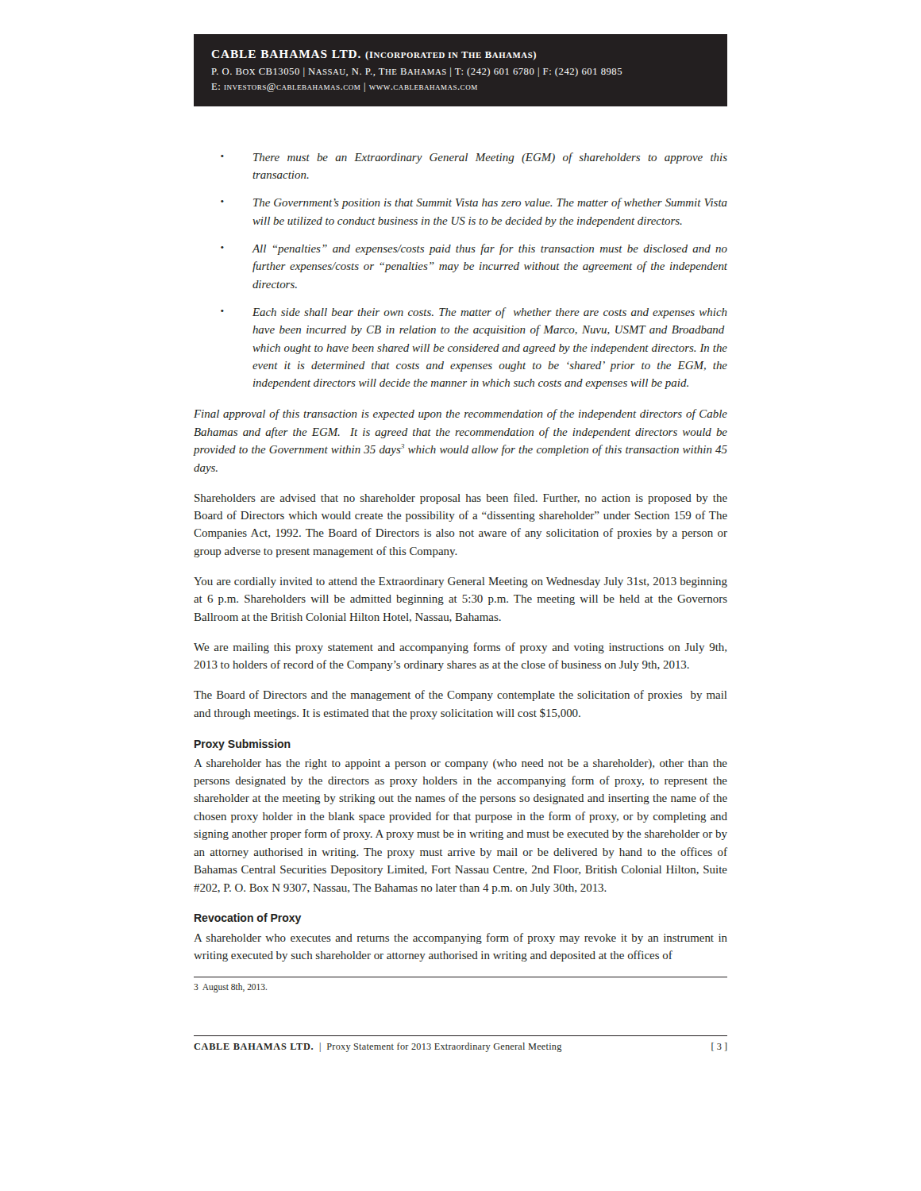CABLE BAHAMAS LTD. (INCORPORATED IN THE BAHAMAS)
P. O. BOX CB13050 | NASSAU, N. P., THE BAHAMAS | T: (242) 601 6780 | F: (242) 601 8985
E: investors@cablebahamas.com | www.cablebahamas.com
There must be an Extraordinary General Meeting (EGM) of shareholders to approve this transaction.
The Government’s position is that Summit Vista has zero value. The matter of whether Summit Vista will be utilized to conduct business in the US is to be decided by the independent directors.
All “penalties” and expenses/costs paid thus far for this transaction must be disclosed and no further expenses/costs or “penalties” may be incurred without the agreement of the independent directors.
Each side shall bear their own costs. The matter of whether there are costs and expenses which have been incurred by CB in relation to the acquisition of Marco, Nuvu, USMT and Broadband which ought to have been shared will be considered and agreed by the independent directors. In the event it is determined that costs and expenses ought to be ‘shared’ prior to the EGM, the independent directors will decide the manner in which such costs and expenses will be paid.
Final approval of this transaction is expected upon the recommendation of the independent directors of Cable Bahamas and after the EGM. It is agreed that the recommendation of the independent directors would be provided to the Government within 35 days3 which would allow for the completion of this transaction within 45 days.
Shareholders are advised that no shareholder proposal has been filed. Further, no action is proposed by the Board of Directors which would create the possibility of a “dissenting shareholder” under Section 159 of The Companies Act, 1992. The Board of Directors is also not aware of any solicitation of proxies by a person or group adverse to present management of this Company.
You are cordially invited to attend the Extraordinary General Meeting on Wednesday July 31st, 2013 beginning at 6 p.m. Shareholders will be admitted beginning at 5:30 p.m. The meeting will be held at the Governors Ballroom at the British Colonial Hilton Hotel, Nassau, Bahamas.
We are mailing this proxy statement and accompanying forms of proxy and voting instructions on July 9th, 2013 to holders of record of the Company’s ordinary shares as at the close of business on July 9th, 2013.
The Board of Directors and the management of the Company contemplate the solicitation of proxies by mail and through meetings. It is estimated that the proxy solicitation will cost $15,000.
Proxy Submission
A shareholder has the right to appoint a person or company (who need not be a shareholder), other than the persons designated by the directors as proxy holders in the accompanying form of proxy, to represent the shareholder at the meeting by striking out the names of the persons so designated and inserting the name of the chosen proxy holder in the blank space provided for that purpose in the form of proxy, or by completing and signing another proper form of proxy. A proxy must be in writing and must be executed by the shareholder or by an attorney authorised in writing. The proxy must arrive by mail or be delivered by hand to the offices of Bahamas Central Securities Depository Limited, Fort Nassau Centre, 2nd Floor, British Colonial Hilton, Suite #202, P. O. Box N 9307, Nassau, The Bahamas no later than 4 p.m. on July 30th, 2013.
Revocation of Proxy
A shareholder who executes and returns the accompanying form of proxy may revoke it by an instrument in writing executed by such shareholder or attorney authorised in writing and deposited at the offices of
3 August 8th, 2013.
CABLE BAHAMAS LTD. | Proxy Statement for 2013 Extraordinary General Meeting
[ 3 ]